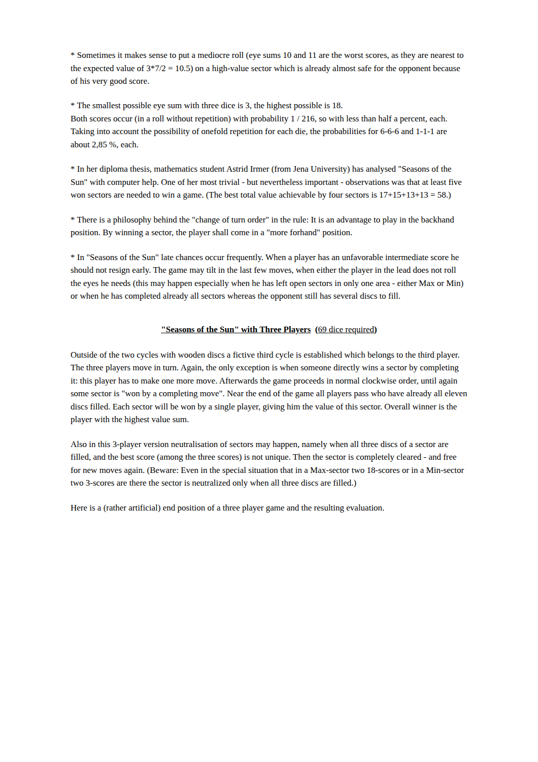* Sometimes it makes sense to put a mediocre roll (eye sums 10 and 11 are the worst scores, as they are nearest to the expected value of 3*7/2 = 10.5) on a high-value sector which is already almost safe for the opponent because of his very good score.
* The smallest possible eye sum with three dice is 3, the highest possible is 18.
Both scores occur (in a roll without repetition) with probability 1 / 216, so with less than half a percent, each. Taking into account the possibility of onefold repetition for each die, the probabilities for 6-6-6 and 1-1-1 are about 2,85 %, each.
* In her diploma thesis, mathematics student Astrid Irmer (from Jena University) has analysed "Seasons of the Sun" with computer help. One of her most trivial - but nevertheless important - observations was that at least five won sectors are needed to win a game. (The best total value achievable by four sectors is 17+15+13+13 = 58.)
* There is a philosophy behind the "change of turn order" in the rule: It is an advantage to play in the backhand position. By winning a sector, the player shall come in a "more forhand" position.
* In "Seasons of the Sun" late chances occur frequently. When a player has an unfavorable intermediate score he should not resign early. The game may tilt in the last few moves, when either the player in the lead does not roll the eyes he needs (this may happen especially when he has left open sectors in only one area - either Max or Min) or when he has completed already all sectors whereas the opponent still has several discs to fill.
"Seasons of the Sun" with Three Players (69 dice required)
Outside of the two cycles with wooden discs a fictive third cycle is established which belongs to the third player. The three players move in turn. Again, the only exception is when someone directly wins a sector by completing it: this player has to make one more move. Afterwards the game proceeds in normal clockwise order, until again some sector is "won by a completing move". Near the end of the game all players pass who have already all eleven discs filled. Each sector will be won by a single player, giving him the value of this sector. Overall winner is the player with the highest value sum.
Also in this 3-player version neutralisation of sectors may happen, namely when all three discs of a sector are filled, and the best score (among the three scores) is not unique. Then the sector is completely cleared - and free for new moves again. (Beware: Even in the special situation that in a Max-sector two 18-scores or in a Min-sector two 3-scores are there the sector is neutralized only when all three discs are filled.)
Here is a (rather artificial) end position of a three player game and the resulting evaluation.